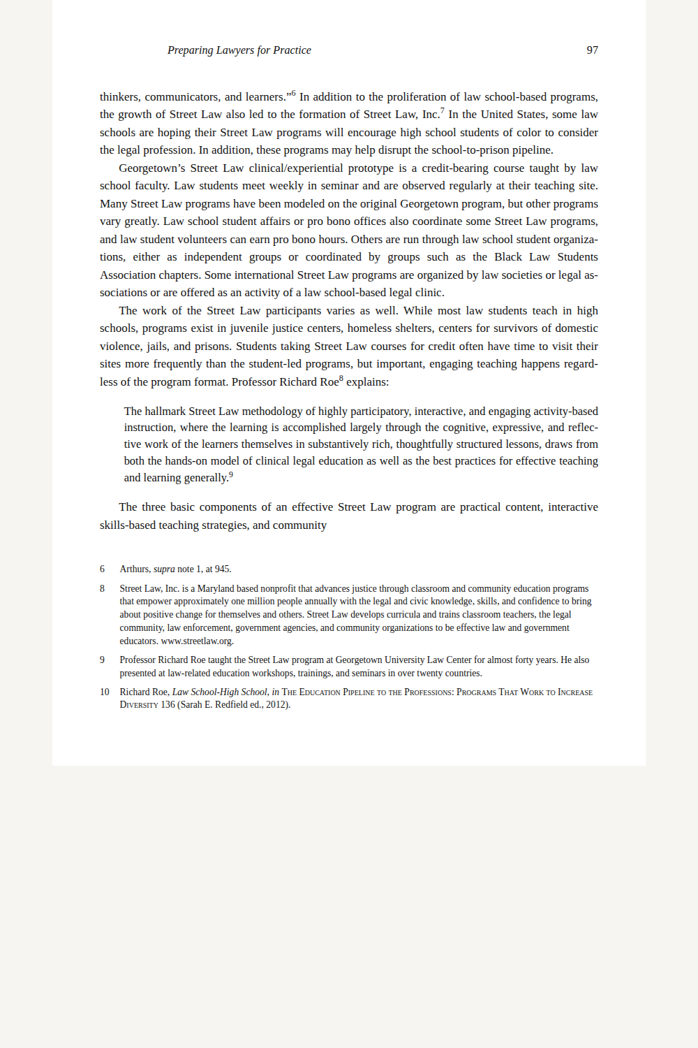Preparing Lawyers for Practice 97
thinkers, communicators, and learners.”6 In addition to the proliferation of law school-based programs, the growth of Street Law also led to the formation of Street Law, Inc.7 In the United States, some law schools are hoping their Street Law programs will encourage high school students of color to consider the legal profession. In addition, these programs may help disrupt the school-to-prison pipeline.
Georgetown’s Street Law clinical/experiential prototype is a credit-bearing course taught by law school faculty. Law students meet weekly in seminar and are observed regularly at their teaching site. Many Street Law programs have been modeled on the original Georgetown program, but other programs vary greatly. Law school student affairs or pro bono offices also coordinate some Street Law programs, and law student volunteers can earn pro bono hours. Others are run through law school student organizations, either as independent groups or coordinated by groups such as the Black Law Students Association chapters. Some international Street Law programs are organized by law societies or legal associations or are offered as an activity of a law school-based legal clinic.
The work of the Street Law participants varies as well. While most law students teach in high schools, programs exist in juvenile justice centers, homeless shelters, centers for survivors of domestic violence, jails, and prisons. Students taking Street Law courses for credit often have time to visit their sites more frequently than the student-led programs, but important, engaging teaching happens regardless of the program format. Professor Richard Roe8 explains:
The hallmark Street Law methodology of highly participatory, interactive, and engaging activity-based instruction, where the learning is accomplished largely through the cognitive, expressive, and reflective work of the learners themselves in substantively rich, thoughtfully structured lessons, draws from both the hands-on model of clinical legal education as well as the best practices for effective teaching and learning generally.9
The three basic components of an effective Street Law program are practical content, interactive skills-based teaching strategies, and community
Arthurs, supra note 1, at 945.
Street Law, Inc. is a Maryland based nonprofit that advances justice through classroom and community education programs that empower approximately one million people annually with the legal and civic knowledge, skills, and confidence to bring about positive change for themselves and others. Street Law develops curricula and trains classroom teachers, the legal community, law enforcement, government agencies, and community organizations to be effective law and government educators. www.streetlaw.org.
Professor Richard Roe taught the Street Law program at Georgetown University Law Center for almost forty years. He also presented at law-related education workshops, trainings, and seminars in over twenty countries.
Richard Roe, Law School-High School, in The Education Pipeline to the Professions: Programs That Work to Increase Diversity 136 (Sarah E. Redfield ed., 2012).